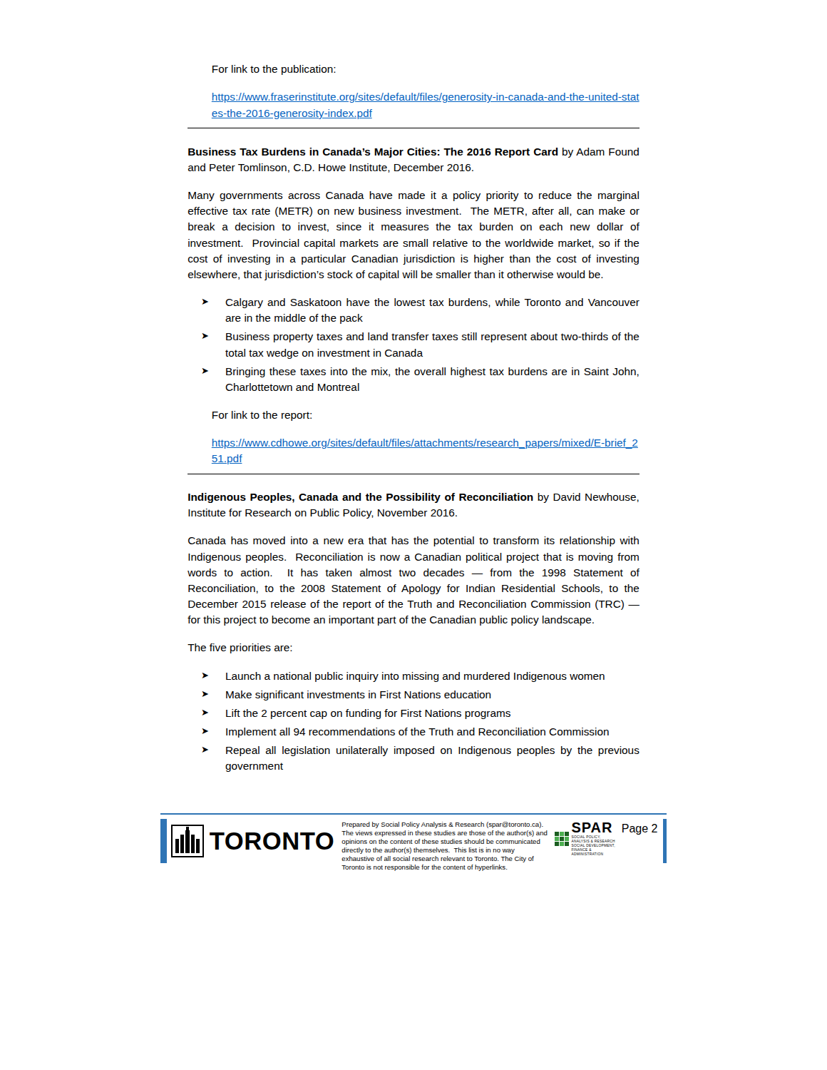For link to the publication:
https://www.fraserinstitute.org/sites/default/files/generosity-in-canada-and-the-united-states-the-2016-generosity-index.pdf
Business Tax Burdens in Canada’s Major Cities: The 2016 Report Card by Adam Found and Peter Tomlinson, C.D. Howe Institute, December 2016.
Many governments across Canada have made it a policy priority to reduce the marginal effective tax rate (METR) on new business investment. The METR, after all, can make or break a decision to invest, since it measures the tax burden on each new dollar of investment. Provincial capital markets are small relative to the worldwide market, so if the cost of investing in a particular Canadian jurisdiction is higher than the cost of investing elsewhere, that jurisdiction’s stock of capital will be smaller than it otherwise would be.
Calgary and Saskatoon have the lowest tax burdens, while Toronto and Vancouver are in the middle of the pack
Business property taxes and land transfer taxes still represent about two-thirds of the total tax wedge on investment in Canada
Bringing these taxes into the mix, the overall highest tax burdens are in Saint John, Charlottetown and Montreal
For link to the report:
https://www.cdhowe.org/sites/default/files/attachments/research_papers/mixed/E-brief_251.pdf
Indigenous Peoples, Canada and the Possibility of Reconciliation by David Newhouse, Institute for Research on Public Policy, November 2016.
Canada has moved into a new era that has the potential to transform its relationship with Indigenous peoples. Reconciliation is now a Canadian political project that is moving from words to action. It has taken almost two decades — from the 1998 Statement of Reconciliation, to the 2008 Statement of Apology for Indian Residential Schools, to the December 2015 release of the report of the Truth and Reconciliation Commission (TRC) — for this project to become an important part of the Canadian public policy landscape.
The five priorities are:
Launch a national public inquiry into missing and murdered Indigenous women
Make significant investments in First Nations education
Lift the 2 percent cap on funding for First Nations programs
Implement all 94 recommendations of the Truth and Reconciliation Commission
Repeal all legislation unilaterally imposed on Indigenous peoples by the previous government
TORONTO
Prepared by Social Policy Analysis & Research (spar@toronto.ca). The views expressed in these studies are those of the author(s) and opinions on the content of these studies should be communicated directly to the author(s) themselves. This list is in no way exhaustive of all social research relevant to Toronto. The City of Toronto is not responsible for the content of hyperlinks.
SPAR
SOCIAL POLICY, ANALYSIS & RESEARCH
SOCIAL DEVELOPMENT, FINANCE & ADMINISTRATION
Page 2